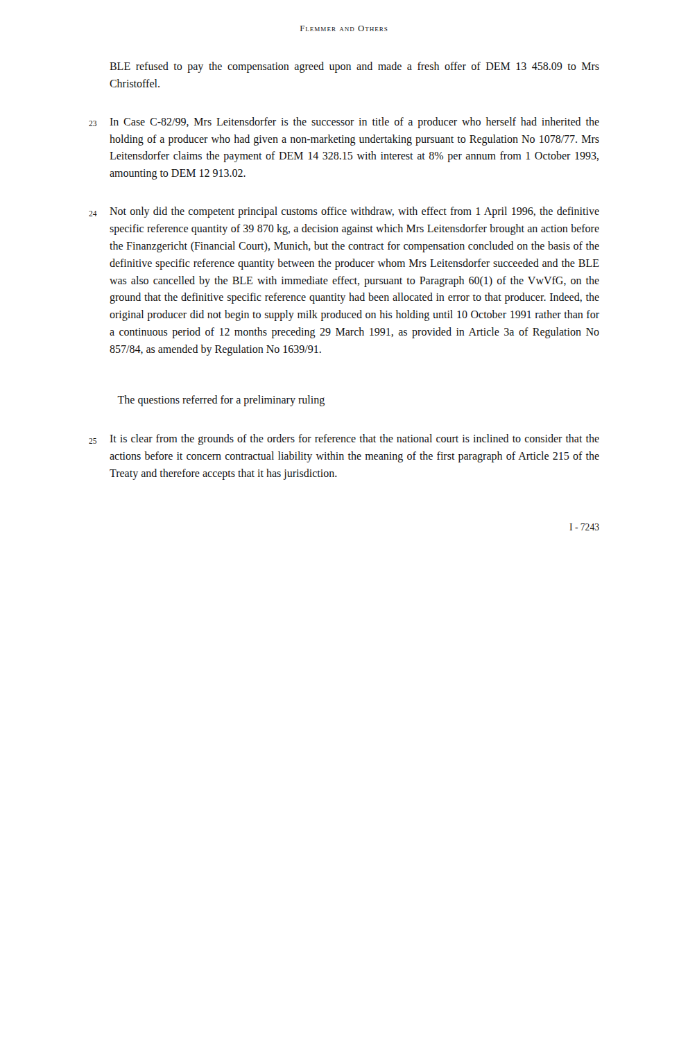Flemmer and Others
BLE refused to pay the compensation agreed upon and made a fresh offer of DEM 13 458.09 to Mrs Christoffel.
23
In Case C-82/99, Mrs Leitensdorfer is the successor in title of a producer who herself had inherited the holding of a producer who had given a non-marketing undertaking pursuant to Regulation No 1078/77. Mrs Leitensdorfer claims the payment of DEM 14 328.15 with interest at 8% per annum from 1 October 1993, amounting to DEM 12 913.02.
24
Not only did the competent principal customs office withdraw, with effect from 1 April 1996, the definitive specific reference quantity of 39 870 kg, a decision against which Mrs Leitensdorfer brought an action before the Finanzgericht (Financial Court), Munich, but the contract for compensation concluded on the basis of the definitive specific reference quantity between the producer whom Mrs Leitensdorfer succeeded and the BLE was also cancelled by the BLE with immediate effect, pursuant to Paragraph 60(1) of the VwVfG, on the ground that the definitive specific reference quantity had been allocated in error to that producer. Indeed, the original producer did not begin to supply milk produced on his holding until 10 October 1991 rather than for a continuous period of 12 months preceding 29 March 1991, as provided in Article 3a of Regulation No 857/84, as amended by Regulation No 1639/91.
The questions referred for a preliminary ruling
25
It is clear from the grounds of the orders for reference that the national court is inclined to consider that the actions before it concern contractual liability within the meaning of the first paragraph of Article 215 of the Treaty and therefore accepts that it has jurisdiction.
I - 7243